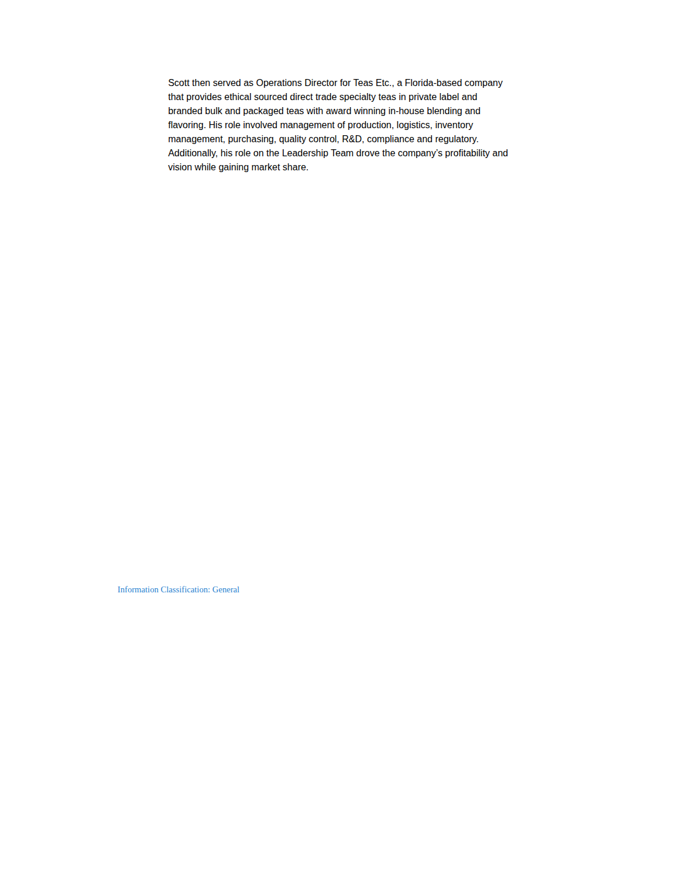Scott then served as Operations Director for Teas Etc., a Florida-based company that provides ethical sourced direct trade specialty teas in private label and branded bulk and packaged teas with award winning in-house blending and flavoring. His role involved management of production, logistics, inventory management, purchasing, quality control, R&D, compliance and regulatory. Additionally, his role on the Leadership Team drove the company’s profitability and vision while gaining market share.
Information Classification: General